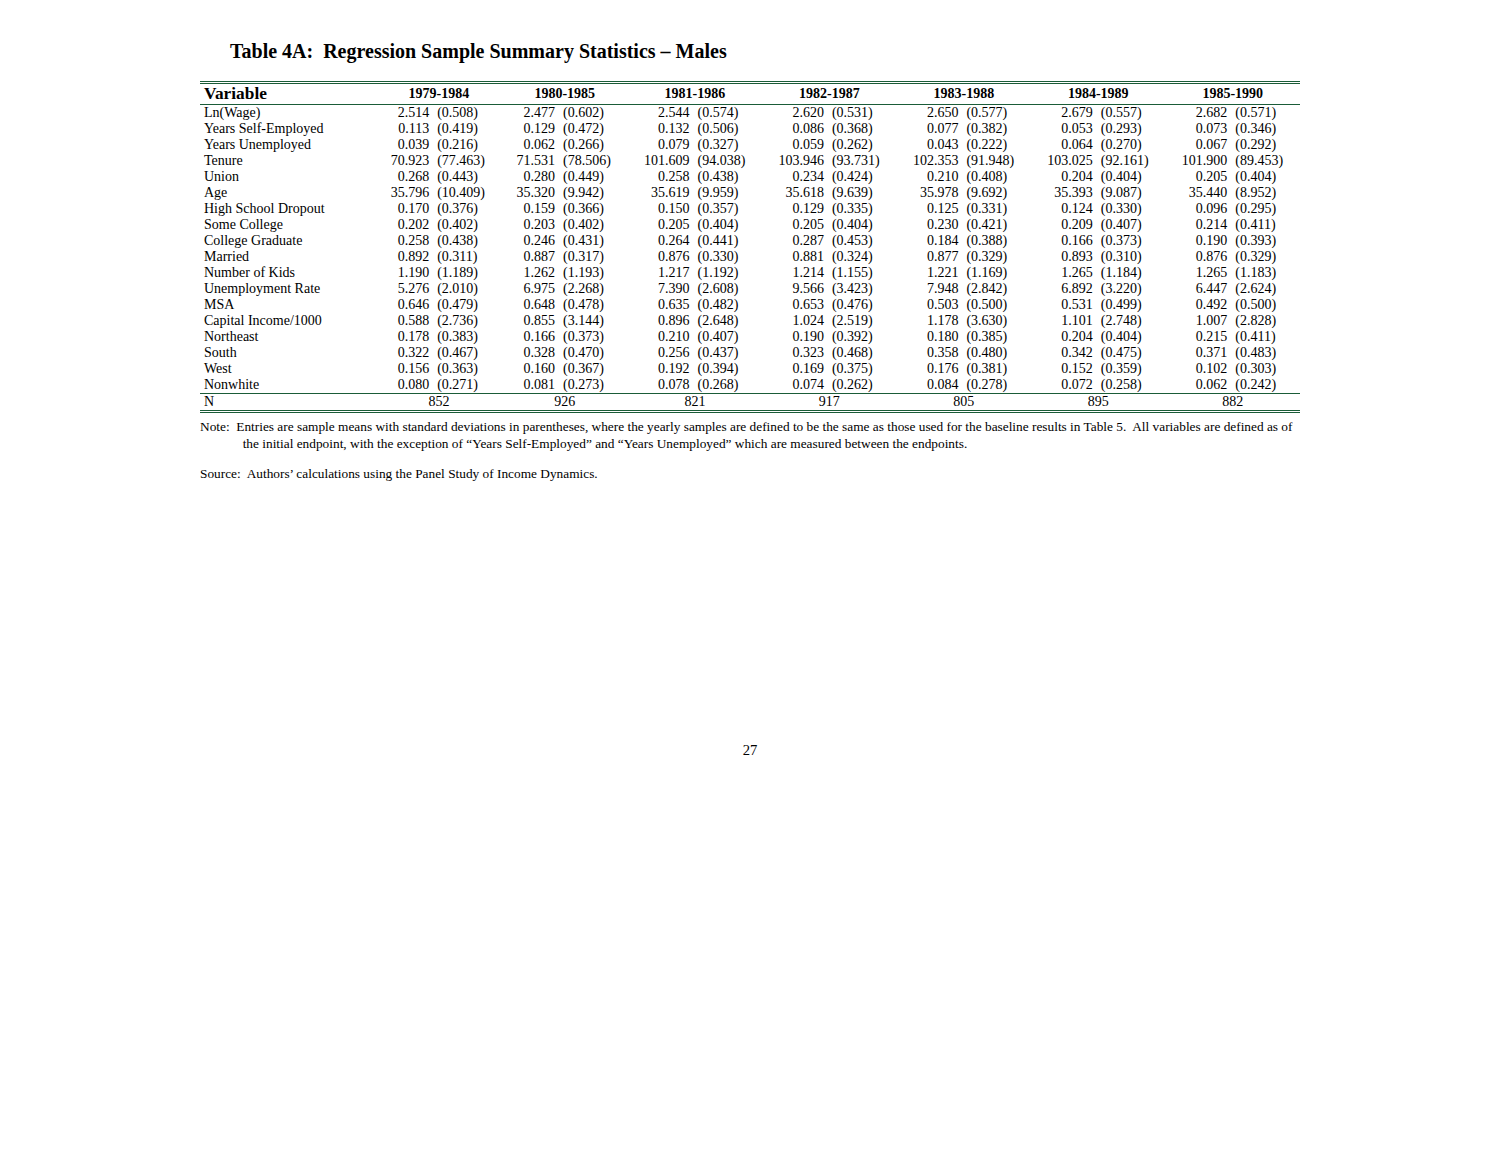Table 4A: Regression Sample Summary Statistics – Males
| Variable | 1979-1984 | 1980-1985 | 1981-1986 | 1982-1987 | 1983-1988 | 1984-1989 | 1985-1990 |
| --- | --- | --- | --- | --- | --- | --- | --- |
| Ln(Wage) | 2.514 | (0.508) | 2.477 | (0.602) | 2.544 | (0.574) | 2.620 | (0.531) | 2.650 | (0.577) | 2.679 | (0.557) | 2.682 | (0.571) |
| Years Self-Employed | 0.113 | (0.419) | 0.129 | (0.472) | 0.132 | (0.506) | 0.086 | (0.368) | 0.077 | (0.382) | 0.053 | (0.293) | 0.073 | (0.346) |
| Years Unemployed | 0.039 | (0.216) | 0.062 | (0.266) | 0.079 | (0.327) | 0.059 | (0.262) | 0.043 | (0.222) | 0.064 | (0.270) | 0.067 | (0.292) |
| Tenure | 70.923 | (77.463) | 71.531 | (78.506) | 101.609 | (94.038) | 103.946 | (93.731) | 102.353 | (91.948) | 103.025 | (92.161) | 101.900 | (89.453) |
| Union | 0.268 | (0.443) | 0.280 | (0.449) | 0.258 | (0.438) | 0.234 | (0.424) | 0.210 | (0.408) | 0.204 | (0.404) | 0.205 | (0.404) |
| Age | 35.796 | (10.409) | 35.320 | (9.942) | 35.619 | (9.959) | 35.618 | (9.639) | 35.978 | (9.692) | 35.393 | (9.087) | 35.440 | (8.952) |
| High School Dropout | 0.170 | (0.376) | 0.159 | (0.366) | 0.150 | (0.357) | 0.129 | (0.335) | 0.125 | (0.331) | 0.124 | (0.330) | 0.096 | (0.295) |
| Some College | 0.202 | (0.402) | 0.203 | (0.402) | 0.205 | (0.404) | 0.205 | (0.404) | 0.230 | (0.421) | 0.209 | (0.407) | 0.214 | (0.411) |
| College Graduate | 0.258 | (0.438) | 0.246 | (0.431) | 0.264 | (0.441) | 0.287 | (0.453) | 0.184 | (0.388) | 0.166 | (0.373) | 0.190 | (0.393) |
| Married | 0.892 | (0.311) | 0.887 | (0.317) | 0.876 | (0.330) | 0.881 | (0.324) | 0.877 | (0.329) | 0.893 | (0.310) | 0.876 | (0.329) |
| Number of Kids | 1.190 | (1.189) | 1.262 | (1.193) | 1.217 | (1.192) | 1.214 | (1.155) | 1.221 | (1.169) | 1.265 | (1.184) | 1.265 | (1.183) |
| Unemployment Rate | 5.276 | (2.010) | 6.975 | (2.268) | 7.390 | (2.608) | 9.566 | (3.423) | 7.948 | (2.842) | 6.892 | (3.220) | 6.447 | (2.624) |
| MSA | 0.646 | (0.479) | 0.648 | (0.478) | 0.635 | (0.482) | 0.653 | (0.476) | 0.503 | (0.500) | 0.531 | (0.499) | 0.492 | (0.500) |
| Capital Income/1000 | 0.588 | (2.736) | 0.855 | (3.144) | 0.896 | (2.648) | 1.024 | (2.519) | 1.178 | (3.630) | 1.101 | (2.748) | 1.007 | (2.828) |
| Northeast | 0.178 | (0.383) | 0.166 | (0.373) | 0.210 | (0.407) | 0.190 | (0.392) | 0.180 | (0.385) | 0.204 | (0.404) | 0.215 | (0.411) |
| South | 0.322 | (0.467) | 0.328 | (0.470) | 0.256 | (0.437) | 0.323 | (0.468) | 0.358 | (0.480) | 0.342 | (0.475) | 0.371 | (0.483) |
| West | 0.156 | (0.363) | 0.160 | (0.367) | 0.192 | (0.394) | 0.169 | (0.375) | 0.176 | (0.381) | 0.152 | (0.359) | 0.102 | (0.303) |
| Nonwhite | 0.080 | (0.271) | 0.081 | (0.273) | 0.078 | (0.268) | 0.074 | (0.262) | 0.084 | (0.278) | 0.072 | (0.258) | 0.062 | (0.242) |
| N | 852 | 926 | 821 | 917 | 805 | 895 | 882 |
Note: Entries are sample means with standard deviations in parentheses, where the yearly samples are defined to be the same as those used for the baseline results in Table 5. All variables are defined as of the initial endpoint, with the exception of “Years Self-Employed” and “Years Unemployed” which are measured between the endpoints.
Source: Authors’ calculations using the Panel Study of Income Dynamics.
27